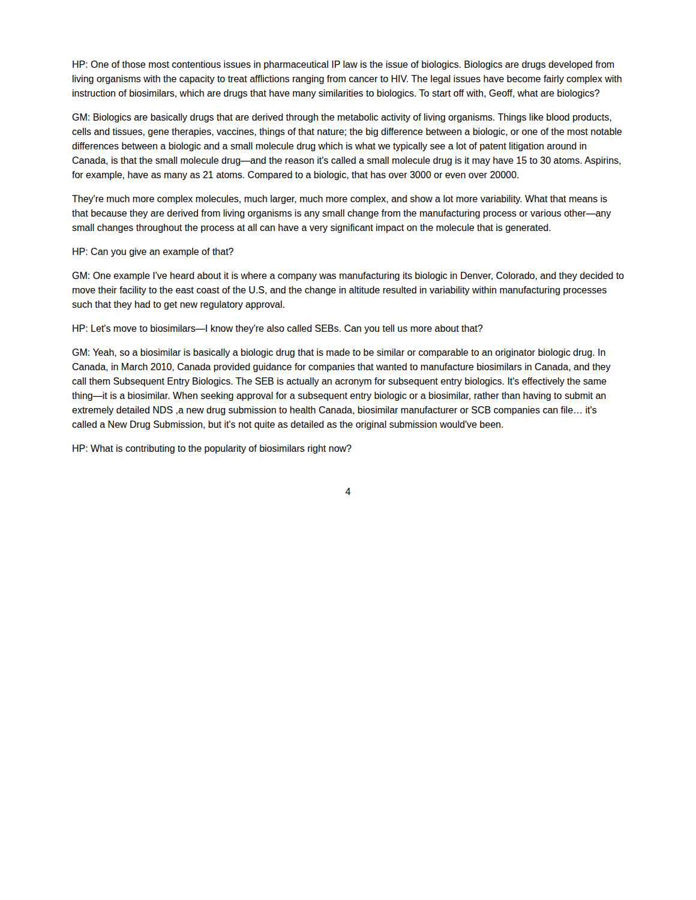HP: One of those most contentious issues in pharmaceutical IP law is the issue of biologics. Biologics are drugs developed from living organisms with the capacity to treat afflictions ranging from cancer to HIV. The legal issues have become fairly complex with instruction of biosimilars, which are drugs that have many similarities to biologics. To start off with, Geoff, what are biologics?
GM: Biologics are basically drugs that are derived through the metabolic activity of living organisms. Things like blood products, cells and tissues, gene therapies, vaccines, things of that nature; the big difference between a biologic, or one of the most notable differences between a biologic and a small molecule drug which is what we typically see a lot of patent litigation around in Canada, is that the small molecule drug—and the reason it's called a small molecule drug is it may have 15 to 30 atoms. Aspirins, for example, have as many as 21 atoms. Compared to a biologic, that has over 3000 or even over 20000.
They're much more complex molecules, much larger, much more complex, and show a lot more variability. What that means is that because they are derived from living organisms is any small change from the manufacturing process or various other—any small changes throughout the process at all can have a very significant impact on the molecule that is generated.
HP: Can you give an example of that?
GM: One example I've heard about it is where a company was manufacturing its biologic in Denver, Colorado, and they decided to move their facility to the east coast of the U.S, and the change in altitude resulted in variability within manufacturing processes such that they had to get new regulatory approval.
HP: Let's move to biosimilars—I know they're also called SEBs. Can you tell us more about that?
GM: Yeah, so a biosimilar is basically a biologic drug that is made to be similar or comparable to an originator biologic drug. In Canada, in March 2010, Canada provided guidance for companies that wanted to manufacture biosimilars in Canada, and they call them Subsequent Entry Biologics. The SEB is actually an acronym for subsequent entry biologics. It's effectively the same thing—it is a biosimilar. When seeking approval for a subsequent entry biologic or a biosimilar, rather than having to submit an extremely detailed NDS ,a new drug submission to health Canada, biosimilar manufacturer or SCB companies can file… it's called a New Drug Submission, but it's not quite as detailed as the original submission would've been.
HP: What is contributing to the popularity of biosimilars right now?
4